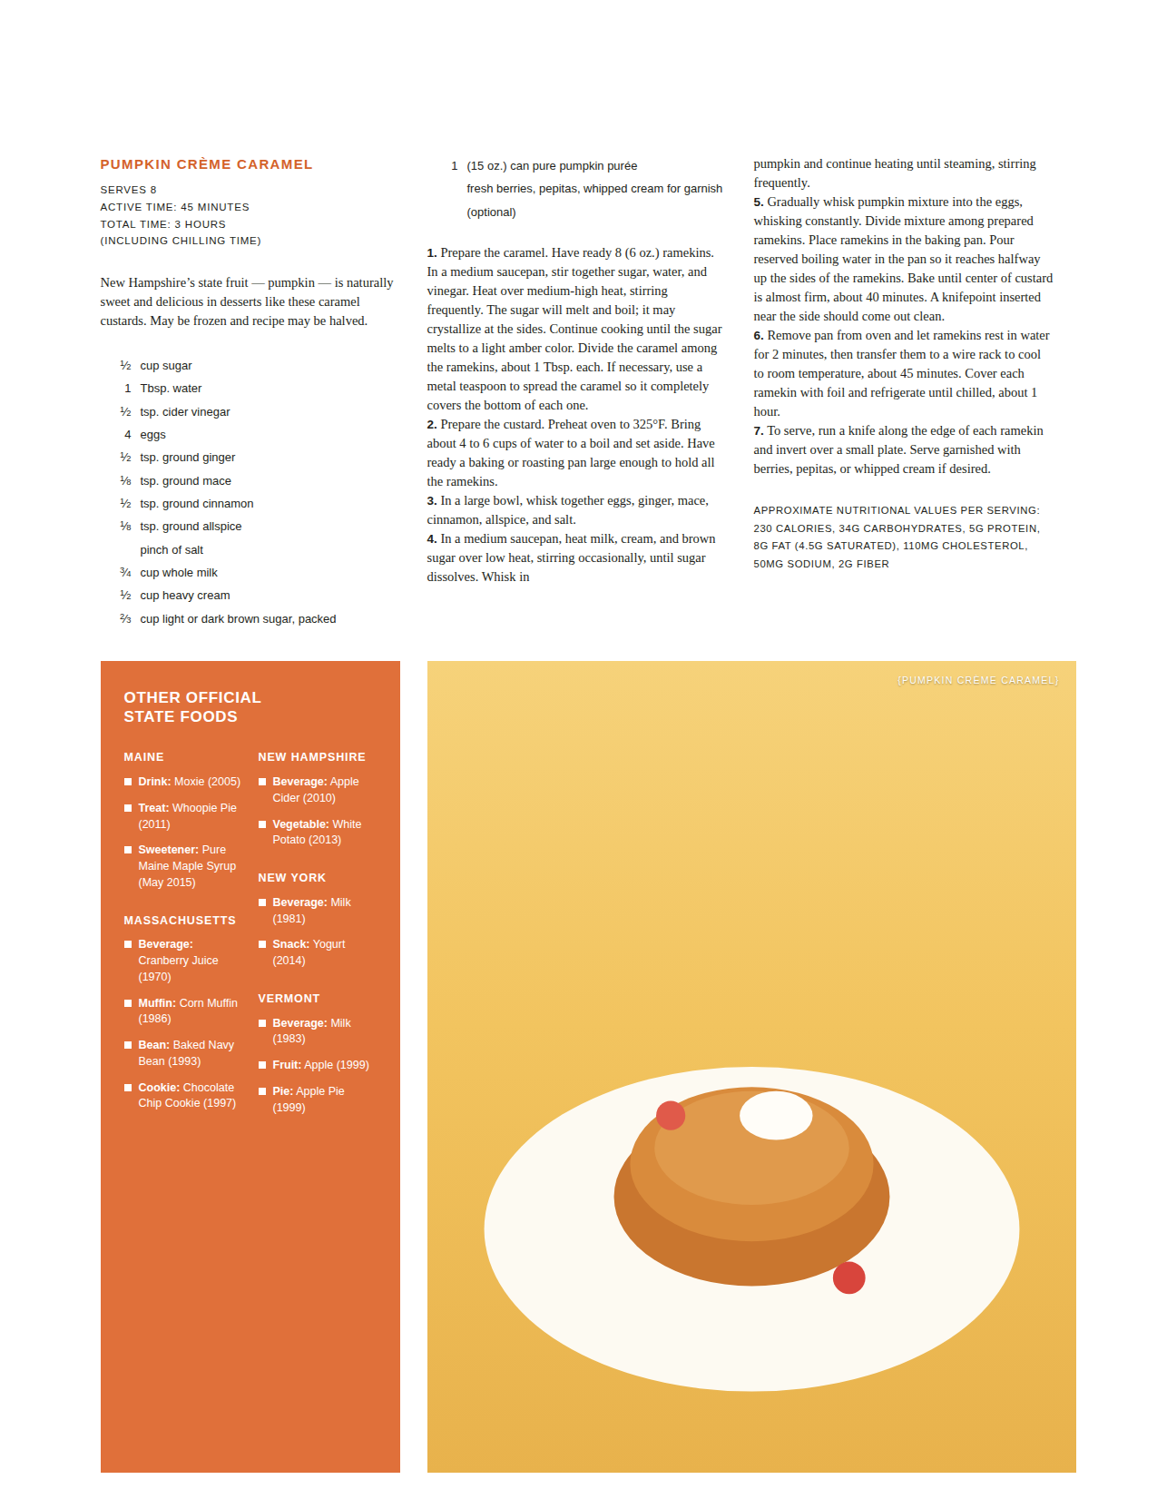Pumpkin Crème Caramel
Serves 8
Active time: 45 minutes
Total time: 3 hours
(including chilling time)
New Hampshire’s state fruit — pumpkin — is naturally sweet and delicious in desserts like these caramel custards. May be frozen and recipe may be halved.
1⁄2 cup sugar
1 Tbsp. water
1⁄2 tsp. cider vinegar
4 eggs
1⁄2 tsp. ground ginger
1⁄8 tsp. ground mace
1⁄2 tsp. ground cinnamon
1⁄8 tsp. ground allspice
pinch of salt
3⁄4 cup whole milk
1⁄2 cup heavy cream
2⁄3 cup light or dark brown sugar, packed
1(15 oz.) can pure pumpkin purée
fresh berries, pepitas, whipped cream for garnish (optional)
1. Prepare the caramel. Have ready 8 (6 oz.) ramekins. In a medium saucepan, stir together sugar, water, and vinegar. Heat over medium-high heat, stirring frequently. The sugar will melt and boil; it may crystallize at the sides. Continue cooking until the sugar melts to a light amber color. Divide the caramel among the ramekins, about 1 Tbsp. each. If necessary, use a metal teaspoon to spread the caramel so it completely covers the bottom of each one.
2. Prepare the custard. Preheat oven to 325°F. Bring about 4 to 6 cups of water to a boil and set aside. Have ready a baking or roasting pan large enough to hold all the ramekins.
3. In a large bowl, whisk together eggs, ginger, mace, cinnamon, allspice, and salt.
4. In a medium saucepan, heat milk, cream, and brown sugar over low heat, stirring occasionally, until sugar dissolves. Whisk in
pumpkin and continue heating until steaming, stirring frequently.
5. Gradually whisk pumpkin mixture into the eggs, whisking constantly. Divide mixture among prepared ramekins. Place ramekins in the baking pan. Pour reserved boiling water in the pan so it reaches halfway up the sides of the ramekins. Bake until center of custard is almost firm, about 40 minutes. A knifepoint inserted near the side should come out clean.
6. Remove pan from oven and let ramekins rest in water for 2 minutes, then transfer them to a wire rack to cool to room temperature, about 45 minutes. Cover each ramekin with foil and refrigerate until chilled, about 1 hour.
7. To serve, run a knife along the edge of each ramekin and invert over a small plate. Serve garnished with berries, pepitas, or whipped cream if desired.
Approximate nutritional values per serving:
230 calories, 34g carbohydrates, 5g protein,
8g fat (4.5g saturated), 110mg cholesterol,
50mg sodium, 2g fiber
Other Official
State Foods
Maine
Drink: Moxie (2005)
Treat: Whoopie Pie (2011)
Sweetener: Pure Maine Maple Syrup (May 2015)
Massachusetts
Beverage: Cranberry Juice (1970)
Muffin: Corn Muffin (1986)
Bean: Baked Navy Bean (1993)
Cookie: Chocolate Chip Cookie (1997)
New Hampshire
Beverage: Apple Cider (2010)
Vegetable: White Potato (2013)
New York
Beverage: Milk (1981)
Snack: Yogurt (2014)
Vermont
Beverage: Milk (1983)
Fruit: Apple (1999)
Pie: Apple Pie (1999)
{Pumpkin Crème Caramel}